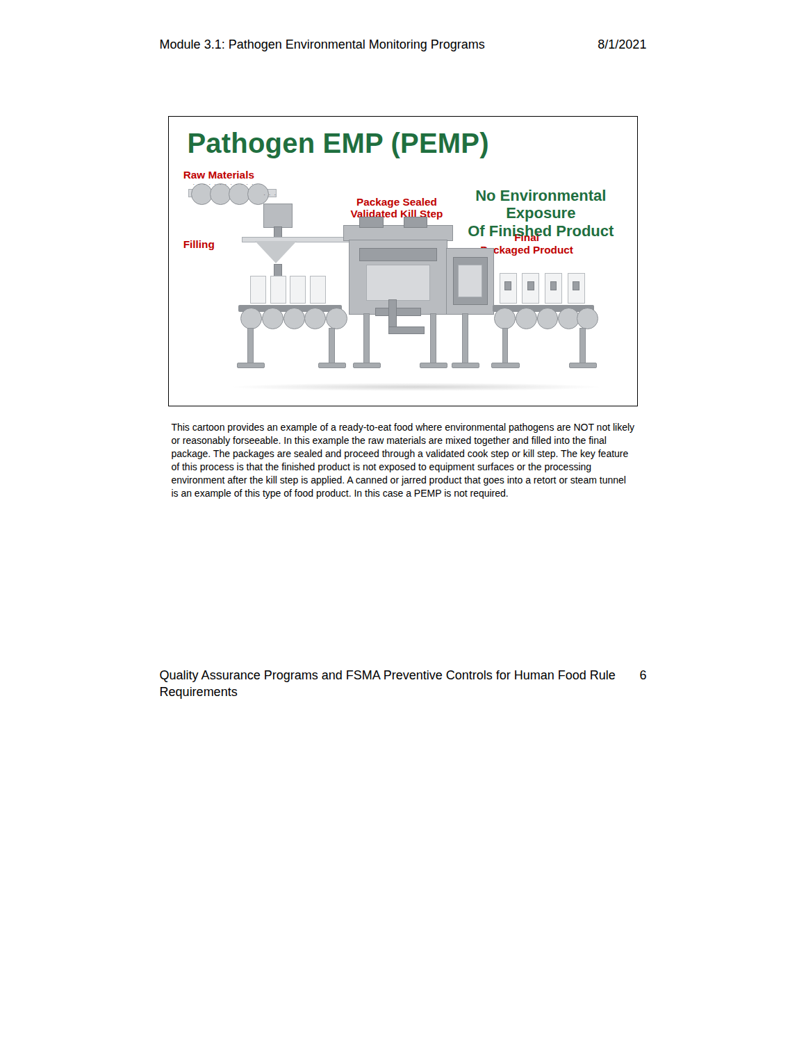Module 3.1: Pathogen Environmental Monitoring Programs
8/1/2021
Pathogen EMP (PEMP)
Raw Materials
Filling
Package Sealed
Validated Kill Step
Final
Packaged Product
No Environmental Exposure
Of Finished Product
· · · · · · · · · · · ·
· · ·
· ·
·
This cartoon provides an example of a ready-to-eat food where environmental pathogens are NOT not likely or reasonably forseeable. In this example the raw materials are mixed together and filled into the final package. The packages are sealed and proceed through a validated cook step or kill step. The key feature of this process is that the finished product is not exposed to equipment surfaces or the processing environment after the kill step is applied. A canned or jarred product that goes into a retort or steam tunnel is an example of this type of food product. In this case a PEMP is not required.
Quality Assurance Programs and FSMA Preventive Controls for Human Food Rule Requirements
6